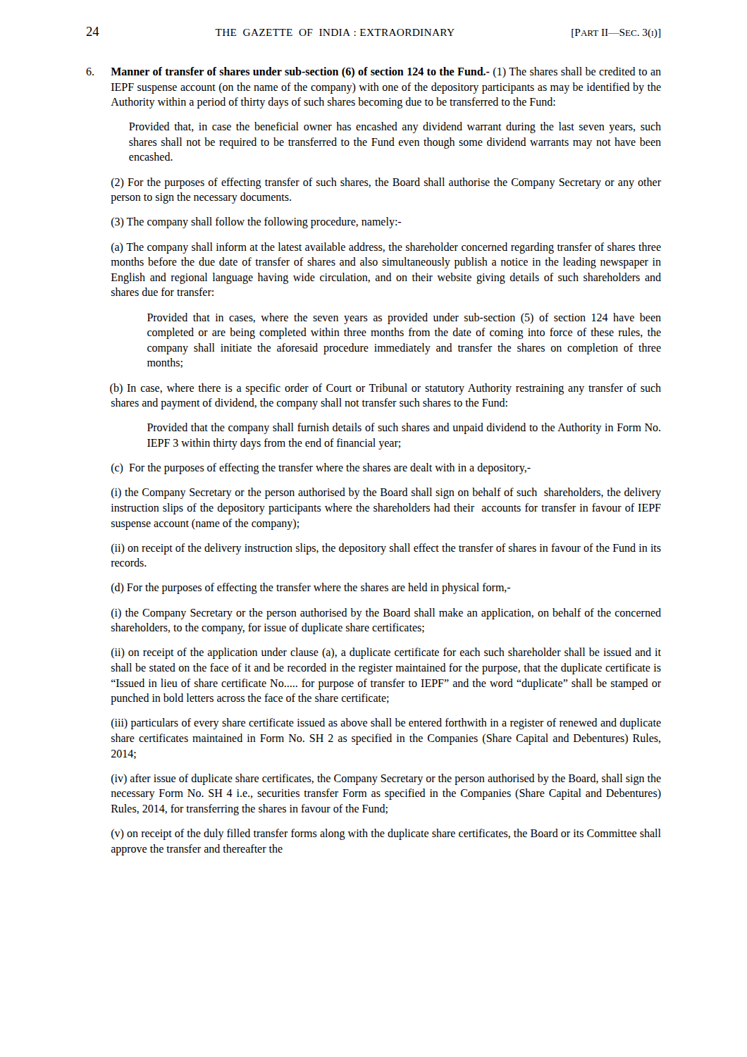24 THE GAZETTE OF INDIA : EXTRAORDINARY [PART II—SEC. 3(i)]
6.
Manner of transfer of shares under sub-section (6) of section 124 to the Fund.- (1) The shares shall be credited to an IEPF suspense account (on the name of the company) with one of the depository participants as may be identified by the Authority within a period of thirty days of such shares becoming due to be transferred to the Fund:
Provided that, in case the beneficial owner has encashed any dividend warrant during the last seven years, such shares shall not be required to be transferred to the Fund even though some dividend warrants may not have been encashed.
(2) For the purposes of effecting transfer of such shares, the Board shall authorise the Company Secretary or any other person to sign the necessary documents.
(3) The company shall follow the following procedure, namely:-
(a) The company shall inform at the latest available address, the shareholder concerned regarding transfer of shares three months before the due date of transfer of shares and also simultaneously publish a notice in the leading newspaper in English and regional language having wide circulation, and on their website giving details of such shareholders and shares due for transfer:
Provided that in cases, where the seven years as provided under sub-section (5) of section 124 have been completed or are being completed within three months from the date of coming into force of these rules, the company shall initiate the aforesaid procedure immediately and transfer the shares on completion of three months;
(b) In case, where there is a specific order of Court or Tribunal or statutory Authority restraining any transfer of such shares and payment of dividend, the company shall not transfer such shares to the Fund:
Provided that the company shall furnish details of such shares and unpaid dividend to the Authority in Form No. IEPF 3 within thirty days from the end of financial year;
(c) For the purposes of effecting the transfer where the shares are dealt with in a depository,-
(i) the Company Secretary or the person authorised by the Board shall sign on behalf of such shareholders, the delivery instruction slips of the depository participants where the shareholders had their accounts for transfer in favour of IEPF suspense account (name of the company);
(ii) on receipt of the delivery instruction slips, the depository shall effect the transfer of shares in favour of the Fund in its records.
(d) For the purposes of effecting the transfer where the shares are held in physical form,-
(i) the Company Secretary or the person authorised by the Board shall make an application, on behalf of the concerned shareholders, to the company, for issue of duplicate share certificates;
(ii) on receipt of the application under clause (a), a duplicate certificate for each such shareholder shall be issued and it shall be stated on the face of it and be recorded in the register maintained for the purpose, that the duplicate certificate is “Issued in lieu of share certificate No..... for purpose of transfer to IEPF” and the word “duplicate” shall be stamped or punched in bold letters across the face of the share certificate;
(iii) particulars of every share certificate issued as above shall be entered forthwith in a register of renewed and duplicate share certificates maintained in Form No. SH 2 as specified in the Companies (Share Capital and Debentures) Rules, 2014;
(iv) after issue of duplicate share certificates, the Company Secretary or the person authorised by the Board, shall sign the necessary Form No. SH 4 i.e., securities transfer Form as specified in the Companies (Share Capital and Debentures) Rules, 2014, for transferring the shares in favour of the Fund;
(v) on receipt of the duly filled transfer forms along with the duplicate share certificates, the Board or its Committee shall approve the transfer and thereafter the